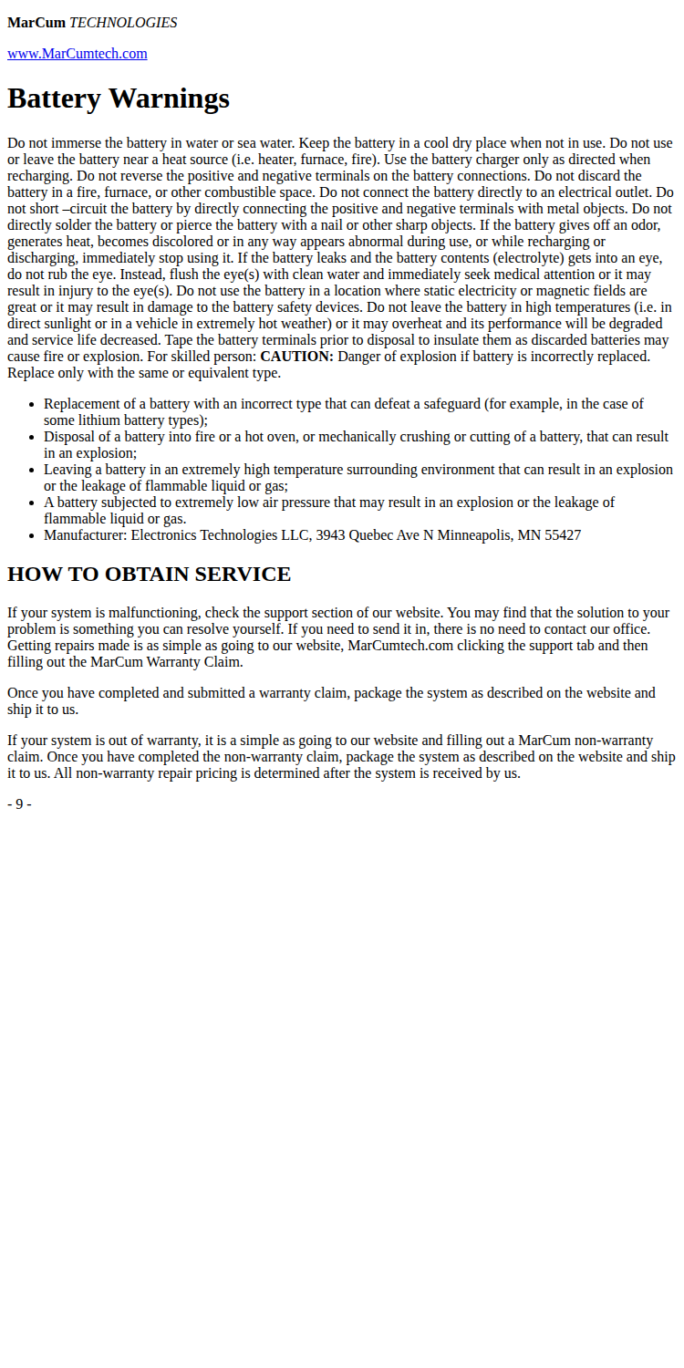MarCum TECHNOLOGIES
www.MarCumtech.com
Battery Warnings
Do not immerse the battery in water or sea water. Keep the battery in a cool dry place when not in use. Do not use or leave the battery near a heat source (i.e. heater, furnace, fire). Use the battery charger only as directed when recharging. Do not reverse the positive and negative terminals on the battery connections. Do not discard the battery in a fire, furnace, or other combustible space. Do not connect the battery directly to an electrical outlet. Do not short –circuit the battery by directly connecting the positive and negative terminals with metal objects. Do not directly solder the battery or pierce the battery with a nail or other sharp objects. If the battery gives off an odor, generates heat, becomes discolored or in any way appears abnormal during use, or while recharging or discharging, immediately stop using it. If the battery leaks and the battery contents (electrolyte) gets into an eye, do not rub the eye. Instead, flush the eye(s) with clean water and immediately seek medical attention or it may result in injury to the eye(s). Do not use the battery in a location where static electricity or magnetic fields are great or it may result in damage to the battery safety devices. Do not leave the battery in high temperatures (i.e. in direct sunlight or in a vehicle in extremely hot weather) or it may overheat and its performance will be degraded and service life decreased. Tape the battery terminals prior to disposal to insulate them as discarded batteries may cause fire or explosion. For skilled person: CAUTION: Danger of explosion if battery is incorrectly replaced. Replace only with the same or equivalent type.
Replacement of a battery with an incorrect type that can defeat a safeguard (for example, in the case of some lithium battery types);
Disposal of a battery into fire or a hot oven, or mechanically crushing or cutting of a battery, that can result in an explosion;
Leaving a battery in an extremely high temperature surrounding environment that can result in an explosion or the leakage of flammable liquid or gas;
A battery subjected to extremely low air pressure that may result in an explosion or the leakage of flammable liquid or gas.
Manufacturer: Electronics Technologies LLC, 3943 Quebec Ave N Minneapolis, MN 55427
HOW TO OBTAIN SERVICE
If your system is malfunctioning, check the support section of our website. You may find that the solution to your problem is something you can resolve yourself. If you need to send it in, there is no need to contact our office. Getting repairs made is as simple as going to our website, MarCumtech.com clicking the support tab and then filling out the MarCum Warranty Claim.
Once you have completed and submitted a warranty claim, package the system as described on the website and ship it to us.
If your system is out of warranty, it is a simple as going to our website and filling out a MarCum non-warranty claim. Once you have completed the non-warranty claim, package the system as described on the website and ship it to us. All non-warranty repair pricing is determined after the system is received by us.
- 9 -